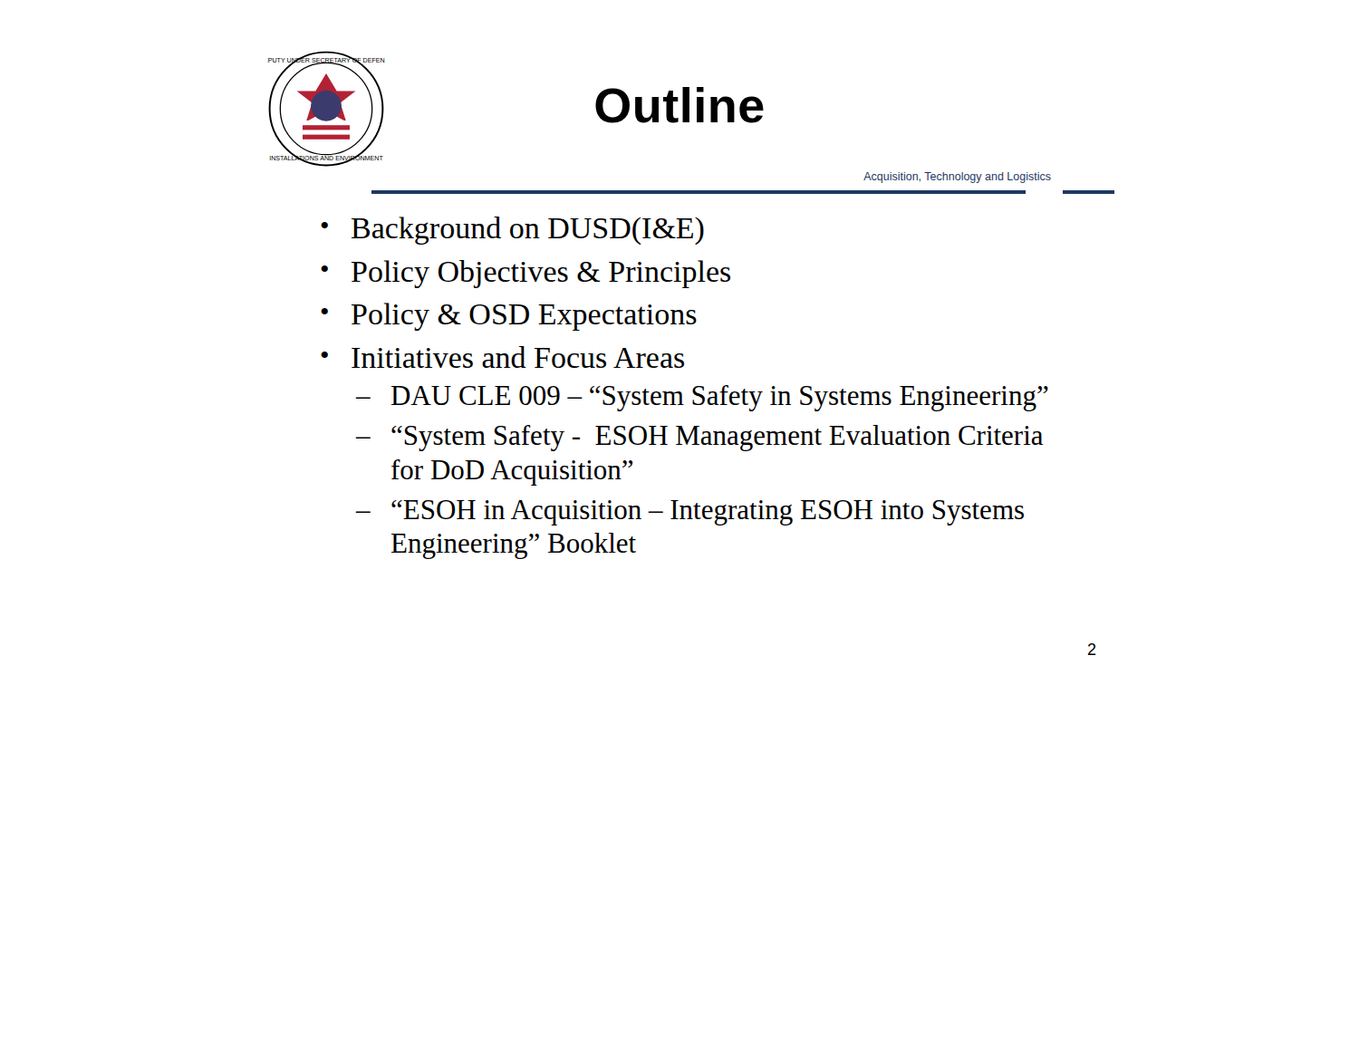Outline
Acquisition, Technology and Logistics
Background on DUSD(I&E)
Policy Objectives & Principles
Policy & OSD Expectations
Initiatives and Focus Areas
DAU CLE 009 – “System Safety in Systems Engineering”
“System Safety - ESOH Management Evaluation Criteria for DoD Acquisition”
“ESOH in Acquisition – Integrating ESOH into Systems Engineering” Booklet
2